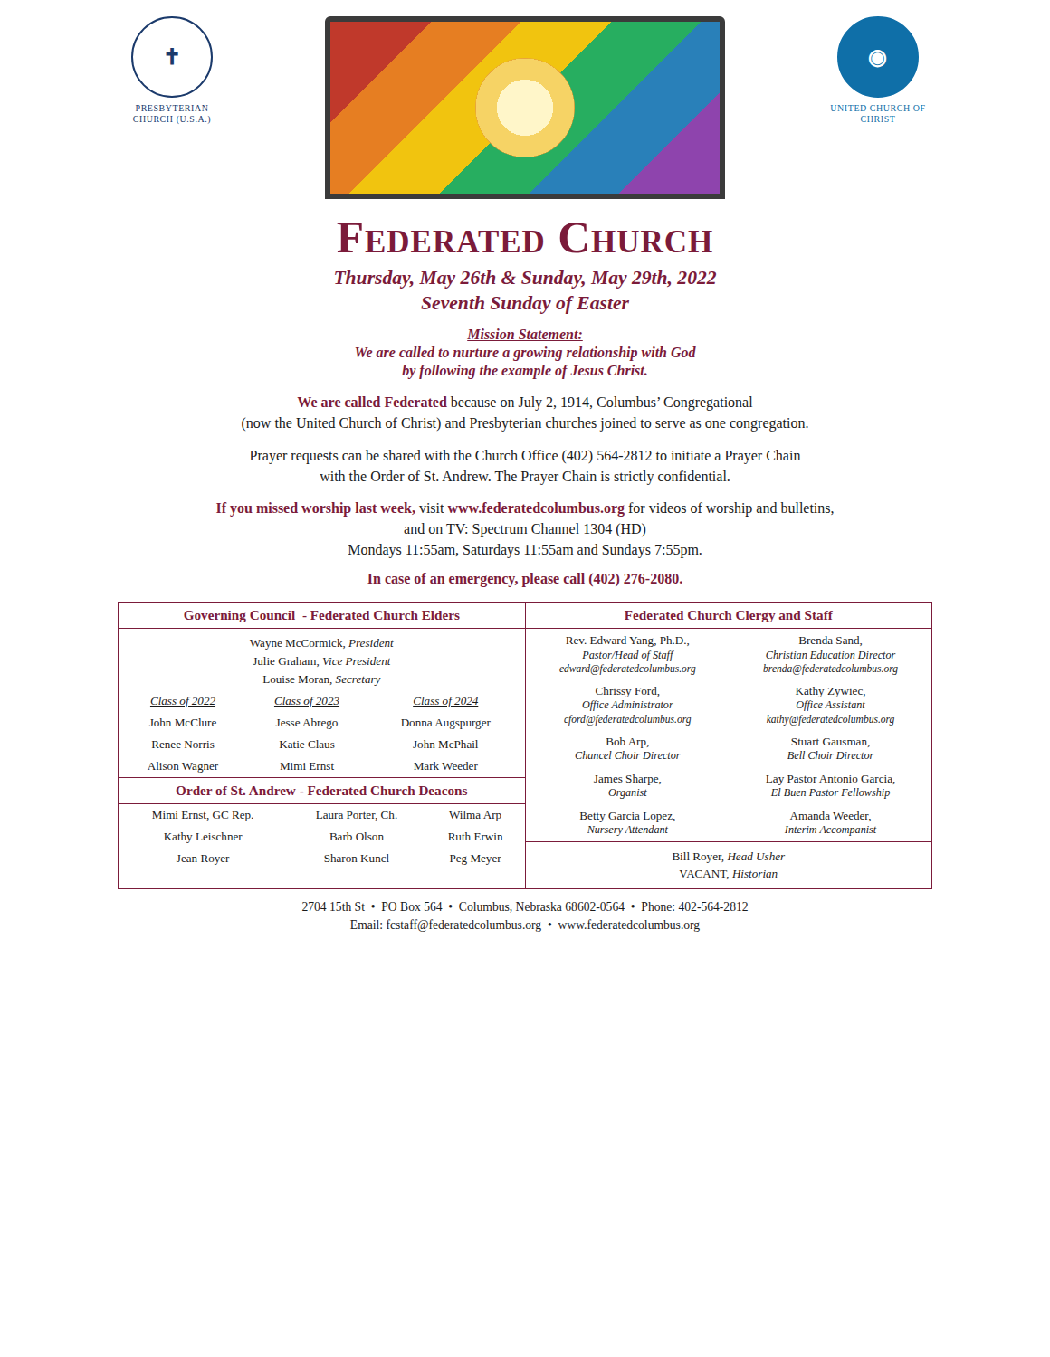✝ Presbyterian Church (U.S.A.)
◉ United Church of Christ
Federated Church
Thursday, May 26th & Sunday, May 29th, 2022
Seventh Sunday of Easter
Mission Statement:
We are called to nurture a growing relationship with God
by following the example of Jesus Christ.
We are called Federated because on July 2, 1914, Columbus’ Congregational
(now the United Church of Christ) and Presbyterian churches joined to serve as one congregation.
Prayer requests can be shared with the Church Office (402) 564-2812 to initiate a Prayer Chain
with the Order of St. Andrew. The Prayer Chain is strictly confidential.
If you missed worship last week, visit www.federatedcolumbus.org for videos of worship and bulletins,
and on TV: Spectrum Channel 1304 (HD)
Mondays 11:55am, Saturdays 11:55am and Sundays 7:55pm.
In case of an emergency, please call (402) 276-2080.
| Governing Council - Federated Church Elders Wayne McCormick, President Julie Graham, Vice President Louise Moran, Secretary / Class of 2022 / Class of 2023 / Class of 2024 / / --- / --- / --- / / John McClure / Jesse Abrego / Donna Augspurger / / Renee Norris / Katie Claus / John McPhail / / Alison Wagner / Mimi Ernst / Mark Weeder / Order of St. Andrew - Federated Church Deacons / Mimi Ernst, GC Rep. / Laura Porter, Ch. / Wilma Arp / / Kathy Leischner / Barb Olson / Ruth Erwin / / Jean Royer / Sharon Kuncl / Peg Meyer / | Federated Church Clergy and Staff / Rev. Edward Yang, Ph.D., Pastor/Head of Staff edward@federatedcolumbus.org / Brenda Sand, Christian Education Director brenda@federatedcolumbus.org / / Chrissy Ford, Office Administrator cford@federatedcolumbus.org / Kathy Zywiec, Office Assistant kathy@federatedcolumbus.org / / Bob Arp, Chancel Choir Director / Stuart Gausman, Bell Choir Director / / James Sharpe, Organist / Lay Pastor Antonio Garcia, El Buen Pastor Fellowship / / Betty Garcia Lopez, Nursery Attendant / Amanda Weeder, Interim Accompanist / Bill Royer, Head Usher VACANT, Historian |
2704 15th St • PO Box 564 • Columbus, Nebraska 68602-0564 • Phone: 402-564-2812
Email: fcstaff@federatedcolumbus.org • www.federatedcolumbus.org